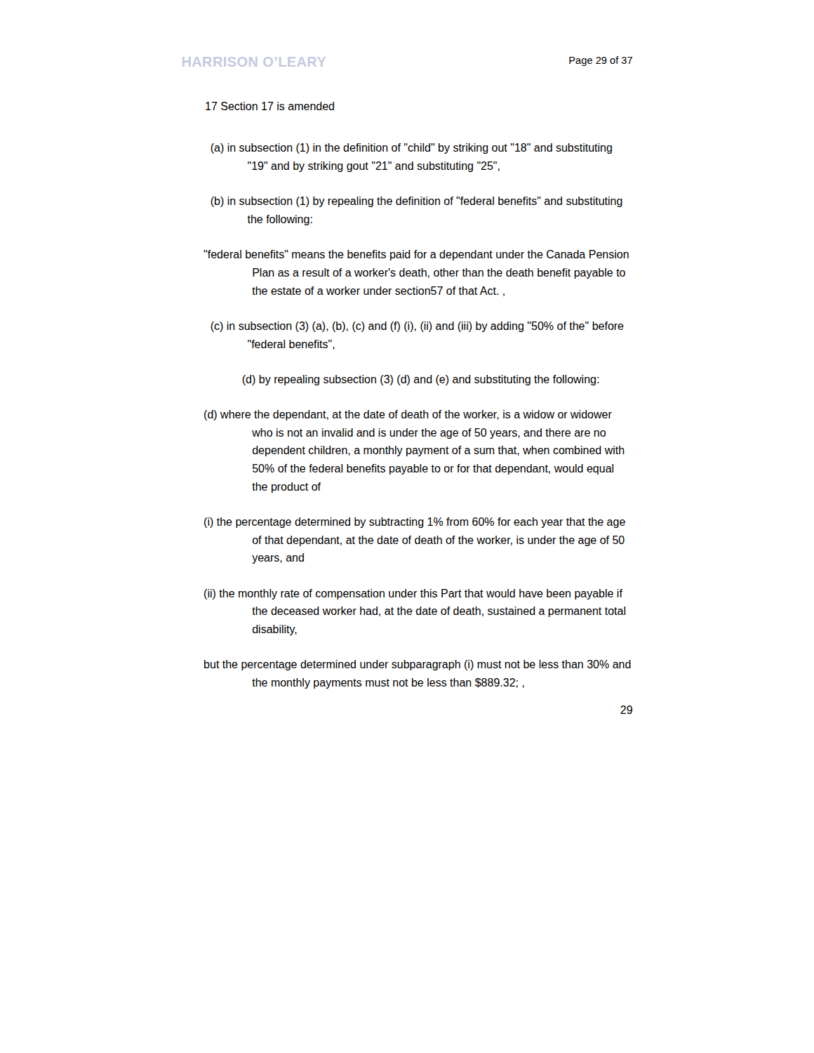HARRISON O’LEARY
Page 29 of 37
17 Section 17 is amended
(a) in subsection (1) in the definition of "child" by striking out "18" and substituting "19" and by striking gout "21" and substituting "25",
(b) in subsection (1) by repealing the definition of "federal benefits" and substituting the following:
"federal benefits" means the benefits paid for a dependant under the Canada Pension Plan as a result of a worker's death, other than the death benefit payable to the estate of a worker under section57 of that Act. ,
(c) in subsection (3) (a), (b), (c) and (f) (i), (ii) and (iii) by adding "50% of the" before "federal benefits",
(d) by repealing subsection (3) (d) and (e) and substituting the following:
(d) where the dependant, at the date of death of the worker, is a widow or widower who is not an invalid and is under the age of 50 years, and there are no dependent children, a monthly payment of a sum that, when combined with 50% of the federal benefits payable to or for that dependant, would equal the product of
(i) the percentage determined by subtracting 1% from 60% for each year that the age of that dependant, at the date of death of the worker, is under the age of 50 years, and
(ii) the monthly rate of compensation under this Part that would have been payable if the deceased worker had, at the date of death, sustained a permanent total disability,
but the percentage determined under subparagraph (i) must not be less than 30% and the monthly payments must not be less than $889.32; ,
29